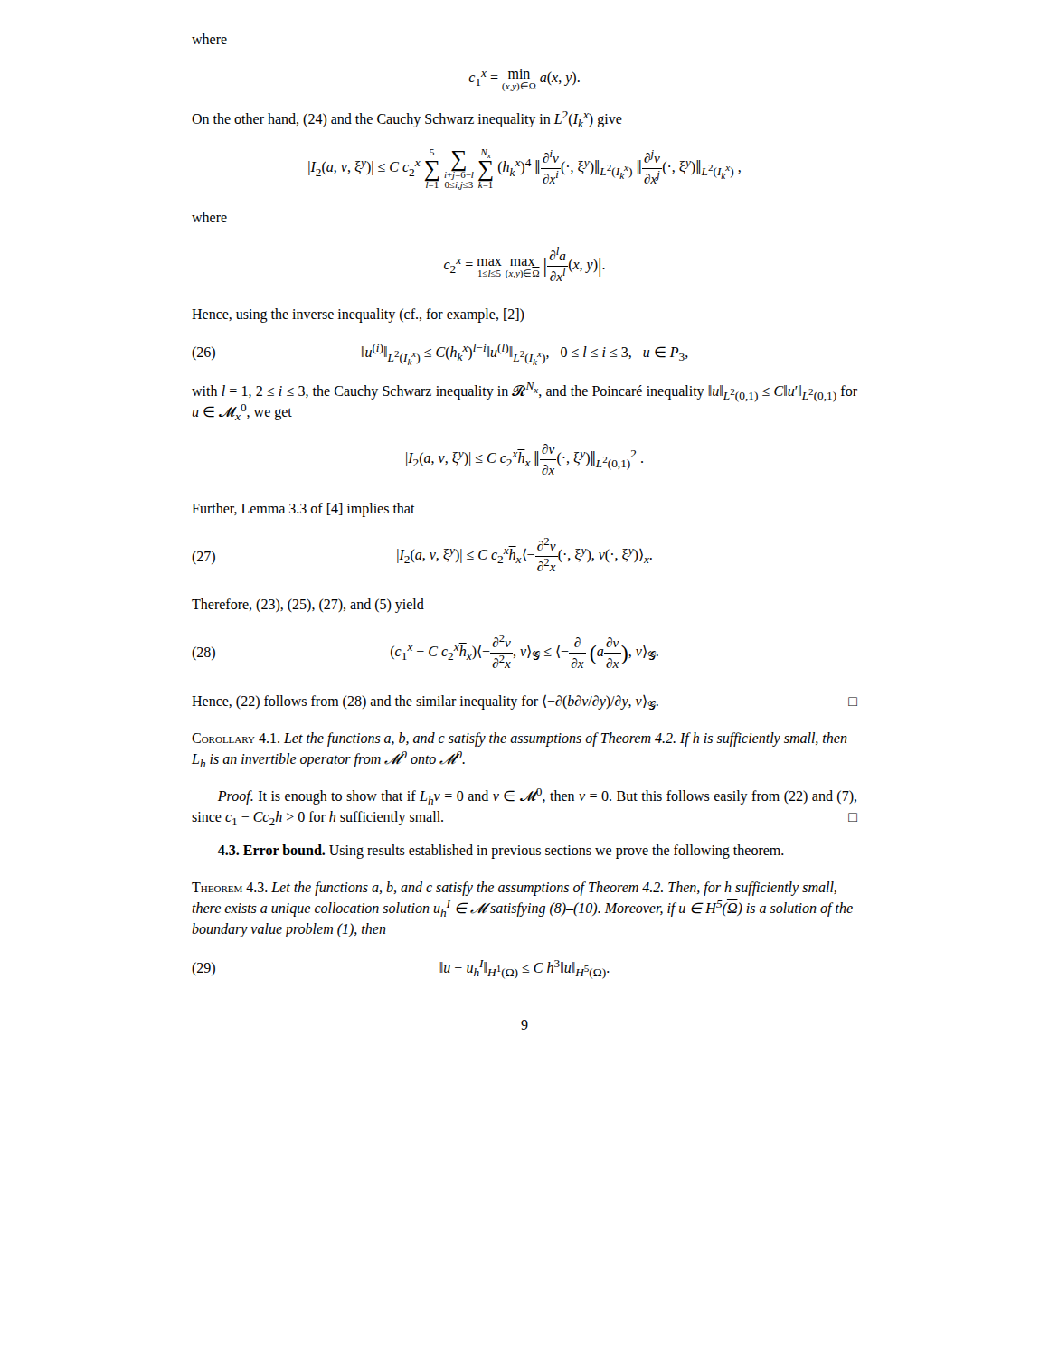where
c1x = min(x,y)∈Ω a(x, y).
On the other hand, (24) and the Cauchy Schwarz inequality in L2(Ikx) give
|I2(a, v, ξy)| ≤ C c2x 5∑l=1 ∑i+j=6−l
0≤i,j≤3 Nx∑k=1 (hkx)4 ‖∂iv∂xi(·, ξy)‖L2(Ikx) ‖∂jv∂xj(·, ξy)‖L2(Ikx) ,
where
c2x = max 1≤l≤5 max(x,y)∈Ω |∂la∂xl(x, y)|.
Hence, using the inverse inequality (cf., for example, [2])
(26)
‖u(i)‖L2(Ikx) ≤ C(hkx)l−i‖u(l)‖L2(Ikx), 0 ≤ l ≤ i ≤ 3, u ∈ P3,
with l = 1, 2 ≤ i ≤ 3, the Cauchy Schwarz inequality in 𝓡Nx, and the Poincaré inequality ‖u‖L2(0,1) ≤ C‖u′‖L2(0,1) for u ∈ 𝓜x0, we get
|I2(a, v, ξy)| ≤ C c2xhx ‖∂v∂x(·, ξy)‖L2(0,1)2 .
Further, Lemma 3.3 of [4] implies that
(27)
|I2(a, v, ξy)| ≤ C c2xhx⟨−∂2v∂2x(·, ξy), v(·, ξy)⟩x.
Therefore, (23), (25), (27), and (5) yield
(28)
(c1x − C c2xhx)⟨−∂2v∂2x, v⟩𝒢 ≤ ⟨−∂∂x (a∂v∂x), v⟩𝒢.
Hence, (22) follows from (28) and the similar inequality for ⟨−∂(b∂v/∂y)/∂y, v⟩𝒢. □
Corollary 4.1. Let the functions a, b, and c satisfy the assumptions of Theorem 4.2. If h is sufficiently small, then Lh is an invertible operator from 𝓜0 onto 𝓜0.
Proof. It is enough to show that if Lhv = 0 and v ∈ 𝓜0, then v = 0. But this follows easily from (22) and (7), since c1 − Cc2h > 0 for h sufficiently small. □
4.3. Error bound. Using results established in previous sections we prove the following theorem.
Theorem 4.3. Let the functions a, b, and c satisfy the assumptions of Theorem 4.2. Then, for h sufficiently small, there exists a unique collocation solution uhI ∈ 𝓜 satisfying (8)–(10). Moreover, if u ∈ H5(Ω) is a solution of the boundary value problem (1), then
(29)
‖u − uhI‖H1(Ω) ≤ C h3‖u‖H5(Ω).
9